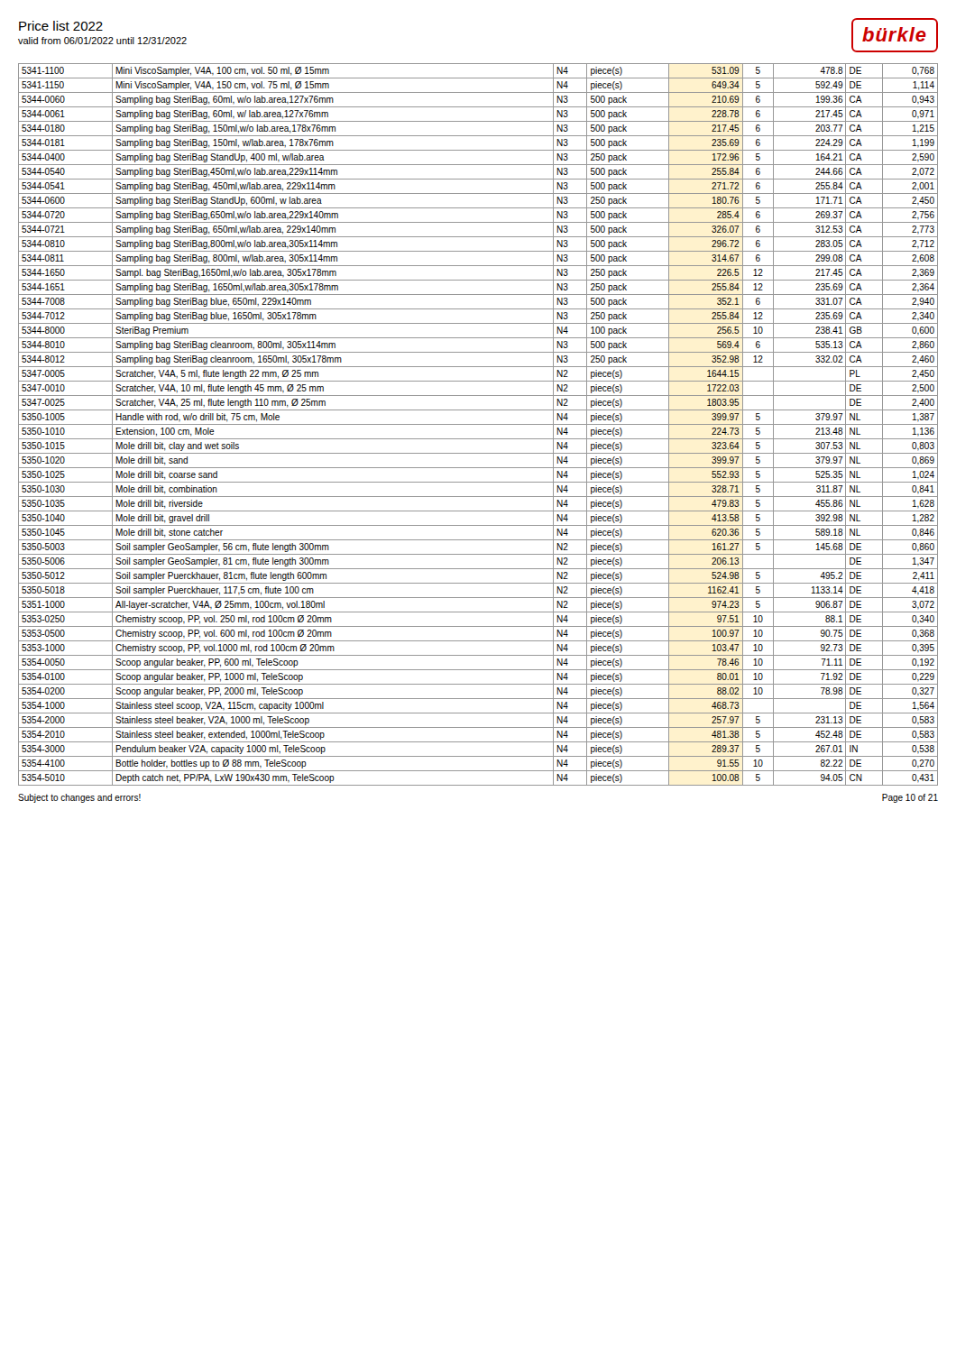Price list 2022
valid from 06/01/2022 until 12/31/2022
bürkle
| 5341-1100 | Mini ViscoSampler, V4A, 100 cm, vol. 50 ml, Ø 15mm | N4 | piece(s) | 531.09 | 5 | 478.8 | DE | 0,768 |
| 5341-1150 | Mini ViscoSampler, V4A, 150 cm, vol. 75 ml, Ø 15mm | N4 | piece(s) | 649.34 | 5 | 592.49 | DE | 1,114 |
| 5344-0060 | Sampling bag SteriBag, 60ml, w/o lab.area,127x76mm | N3 | 500 pack | 210.69 | 6 | 199.36 | CA | 0,943 |
| 5344-0061 | Sampling bag SteriBag, 60ml, w/ lab.area,127x76mm | N3 | 500 pack | 228.78 | 6 | 217.45 | CA | 0,971 |
| 5344-0180 | Sampling bag SteriBag, 150ml,w/o lab.area,178x76mm | N3 | 500 pack | 217.45 | 6 | 203.77 | CA | 1,215 |
| 5344-0181 | Sampling bag SteriBag, 150ml, w/lab.area, 178x76mm | N3 | 500 pack | 235.69 | 6 | 224.29 | CA | 1,199 |
| 5344-0400 | Sampling bag SteriBag StandUp, 400 ml, w/lab.area | N3 | 250 pack | 172.96 | 5 | 164.21 | CA | 2,590 |
| 5344-0540 | Sampling bag SteriBag,450ml,w/o lab.area,229x114mm | N3 | 500 pack | 255.84 | 6 | 244.66 | CA | 2,072 |
| 5344-0541 | Sampling bag SteriBag, 450ml,w/lab.area, 229x114mm | N3 | 500 pack | 271.72 | 6 | 255.84 | CA | 2,001 |
| 5344-0600 | Sampling bag SteriBag StandUp, 600ml, w lab.area | N3 | 250 pack | 180.76 | 5 | 171.71 | CA | 2,450 |
| 5344-0720 | Sampling bag SteriBag,650ml,w/o lab.area,229x140mm | N3 | 500 pack | 285.4 | 6 | 269.37 | CA | 2,756 |
| 5344-0721 | Sampling bag SteriBag, 650ml,w/lab.area, 229x140mm | N3 | 500 pack | 326.07 | 6 | 312.53 | CA | 2,773 |
| 5344-0810 | Sampling bag SteriBag,800ml,w/o lab.area,305x114mm | N3 | 500 pack | 296.72 | 6 | 283.05 | CA | 2,712 |
| 5344-0811 | Sampling bag SteriBag, 800ml, w/lab.area, 305x114mm | N3 | 500 pack | 314.67 | 6 | 299.08 | CA | 2,608 |
| 5344-1650 | Sampl. bag SteriBag,1650ml,w/o lab.area, 305x178mm | N3 | 250 pack | 226.5 | 12 | 217.45 | CA | 2,369 |
| 5344-1651 | Sampling bag SteriBag, 1650ml,w/lab.area,305x178mm | N3 | 250 pack | 255.84 | 12 | 235.69 | CA | 2,364 |
| 5344-7008 | Sampling bag SteriBag blue, 650ml, 229x140mm | N3 | 500 pack | 352.1 | 6 | 331.07 | CA | 2,940 |
| 5344-7012 | Sampling bag SteriBag blue, 1650ml, 305x178mm | N3 | 250 pack | 255.84 | 12 | 235.69 | CA | 2,340 |
| 5344-8000 | SteriBag Premium | N4 | 100 pack | 256.5 | 10 | 238.41 | GB | 0,600 |
| 5344-8010 | Sampling bag SteriBag cleanroom, 800ml, 305x114mm | N3 | 500 pack | 569.4 | 6 | 535.13 | CA | 2,860 |
| 5344-8012 | Sampling bag SteriBag cleanroom, 1650ml, 305x178mm | N3 | 250 pack | 352.98 | 12 | 332.02 | CA | 2,460 |
| 5347-0005 | Scratcher, V4A, 5 ml, flute length 22 mm, Ø 25 mm | N2 | piece(s) | 1644.15 | | | PL | 2,450 |
| 5347-0010 | Scratcher, V4A, 10 ml, flute length 45 mm, Ø 25 mm | N2 | piece(s) | 1722.03 | | | DE | 2,500 |
| 5347-0025 | Scratcher, V4A, 25 ml, flute length 110 mm, Ø 25mm | N2 | piece(s) | 1803.95 | | | DE | 2,400 |
| 5350-1005 | Handle with rod, w/o drill bit, 75 cm, Mole | N4 | piece(s) | 399.97 | 5 | 379.97 | NL | 1,387 |
| 5350-1010 | Extension, 100 cm, Mole | N4 | piece(s) | 224.73 | 5 | 213.48 | NL | 1,136 |
| 5350-1015 | Mole drill bit, clay and wet soils | N4 | piece(s) | 323.64 | 5 | 307.53 | NL | 0,803 |
| 5350-1020 | Mole drill bit, sand | N4 | piece(s) | 399.97 | 5 | 379.97 | NL | 0,869 |
| 5350-1025 | Mole drill bit, coarse sand | N4 | piece(s) | 552.93 | 5 | 525.35 | NL | 1,024 |
| 5350-1030 | Mole drill bit, combination | N4 | piece(s) | 328.71 | 5 | 311.87 | NL | 0,841 |
| 5350-1035 | Mole drill bit, riverside | N4 | piece(s) | 479.83 | 5 | 455.86 | NL | 1,628 |
| 5350-1040 | Mole drill bit, gravel drill | N4 | piece(s) | 413.58 | 5 | 392.98 | NL | 1,282 |
| 5350-1045 | Mole drill bit, stone catcher | N4 | piece(s) | 620.36 | 5 | 589.18 | NL | 0,846 |
| 5350-5003 | Soil sampler GeoSampler, 56 cm, flute length 300mm | N2 | piece(s) | 161.27 | 5 | 145.68 | DE | 0,860 |
| 5350-5006 | Soil sampler GeoSampler, 81 cm, flute length 300mm | N2 | piece(s) | 206.13 | | | DE | 1,347 |
| 5350-5012 | Soil sampler Puerckhauer, 81cm, flute length 600mm | N2 | piece(s) | 524.98 | 5 | 495.2 | DE | 2,411 |
| 5350-5018 | Soil sampler Puerckhauer, 117,5 cm, flute 100 cm | N2 | piece(s) | 1162.41 | 5 | 1133.14 | DE | 4,418 |
| 5351-1000 | All-layer-scratcher, V4A, Ø 25mm, 100cm, vol.180ml | N2 | piece(s) | 974.23 | 5 | 906.87 | DE | 3,072 |
| 5353-0250 | Chemistry scoop, PP, vol. 250 ml, rod 100cm Ø 20mm | N4 | piece(s) | 97.51 | 10 | 88.1 | DE | 0,340 |
| 5353-0500 | Chemistry scoop, PP, vol. 600 ml, rod 100cm Ø 20mm | N4 | piece(s) | 100.97 | 10 | 90.75 | DE | 0,368 |
| 5353-1000 | Chemistry scoop, PP, vol.1000 ml, rod 100cm Ø 20mm | N4 | piece(s) | 103.47 | 10 | 92.73 | DE | 0,395 |
| 5354-0050 | Scoop angular beaker, PP, 600 ml, TeleScoop | N4 | piece(s) | 78.46 | 10 | 71.11 | DE | 0,192 |
| 5354-0100 | Scoop angular beaker, PP, 1000 ml, TeleScoop | N4 | piece(s) | 80.01 | 10 | 71.92 | DE | 0,229 |
| 5354-0200 | Scoop angular beaker, PP, 2000 ml, TeleScoop | N4 | piece(s) | 88.02 | 10 | 78.98 | DE | 0,327 |
| 5354-1000 | Stainless steel scoop, V2A, 115cm, capacity 1000ml | N4 | piece(s) | 468.73 | | | DE | 1,564 |
| 5354-2000 | Stainless steel beaker, V2A, 1000 ml, TeleScoop | N4 | piece(s) | 257.97 | 5 | 231.13 | DE | 0,583 |
| 5354-2010 | Stainless steel beaker, extended, 1000ml,TeleScoop | N4 | piece(s) | 481.38 | 5 | 452.48 | DE | 0,583 |
| 5354-3000 | Pendulum beaker V2A, capacity 1000 ml, TeleScoop | N4 | piece(s) | 289.37 | 5 | 267.01 | IN | 0,538 |
| 5354-4100 | Bottle holder, bottles up to Ø 88 mm, TeleScoop | N4 | piece(s) | 91.55 | 10 | 82.22 | DE | 0,270 |
| 5354-5010 | Depth catch net, PP/PA, LxW 190x430 mm, TeleScoop | N4 | piece(s) | 100.08 | 5 | 94.05 | CN | 0,431 |
Subject to changes and errors! Page 10 of 21